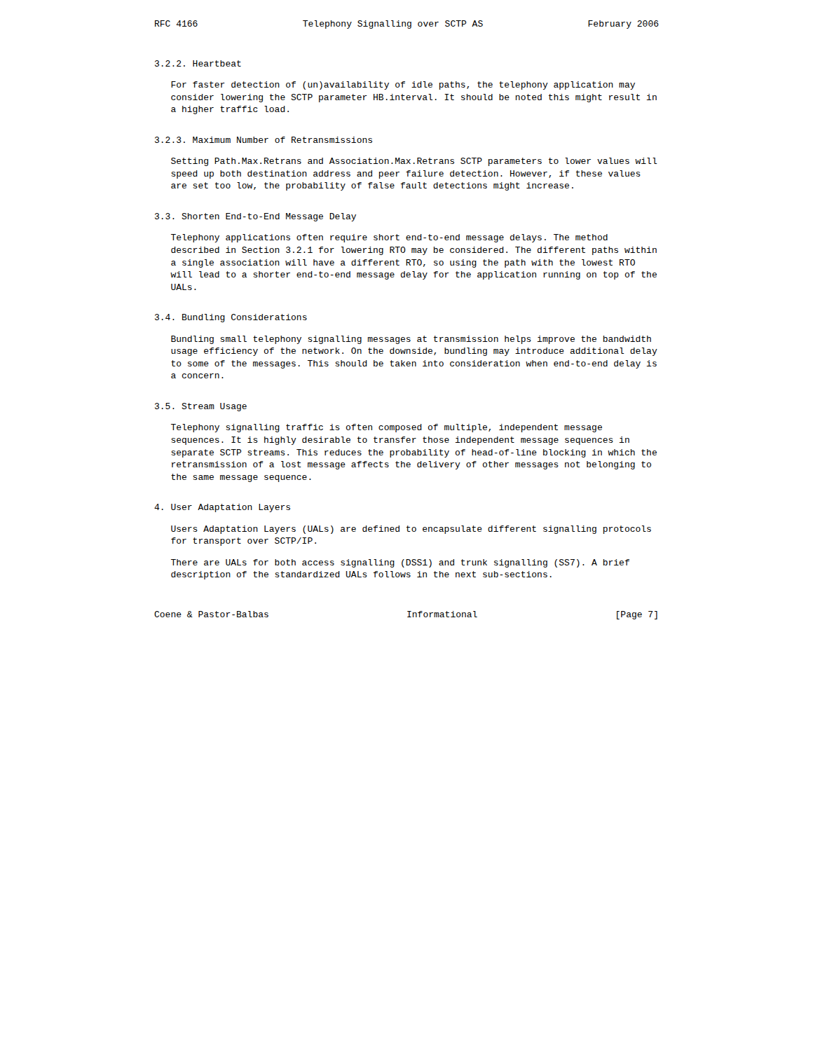RFC 4166 Telephony Signalling over SCTP AS February 2006
3.2.2. Heartbeat
For faster detection of (un)availability of idle paths, the telephony application may consider lowering the SCTP parameter HB.interval. It should be noted this might result in a higher traffic load.
3.2.3. Maximum Number of Retransmissions
Setting Path.Max.Retrans and Association.Max.Retrans SCTP parameters to lower values will speed up both destination address and peer failure detection. However, if these values are set too low, the probability of false fault detections might increase.
3.3. Shorten End-to-End Message Delay
Telephony applications often require short end-to-end message delays. The method described in Section 3.2.1 for lowering RTO may be considered. The different paths within a single association will have a different RTO, so using the path with the lowest RTO will lead to a shorter end-to-end message delay for the application running on top of the UALs.
3.4. Bundling Considerations
Bundling small telephony signalling messages at transmission helps improve the bandwidth usage efficiency of the network. On the downside, bundling may introduce additional delay to some of the messages. This should be taken into consideration when end-to-end delay is a concern.
3.5. Stream Usage
Telephony signalling traffic is often composed of multiple, independent message sequences. It is highly desirable to transfer those independent message sequences in separate SCTP streams. This reduces the probability of head-of-line blocking in which the retransmission of a lost message affects the delivery of other messages not belonging to the same message sequence.
4. User Adaptation Layers
Users Adaptation Layers (UALs) are defined to encapsulate different signalling protocols for transport over SCTP/IP.
There are UALs for both access signalling (DSS1) and trunk signalling (SS7). A brief description of the standardized UALs follows in the next sub-sections.
Coene & Pastor-Balbas Informational [Page 7]